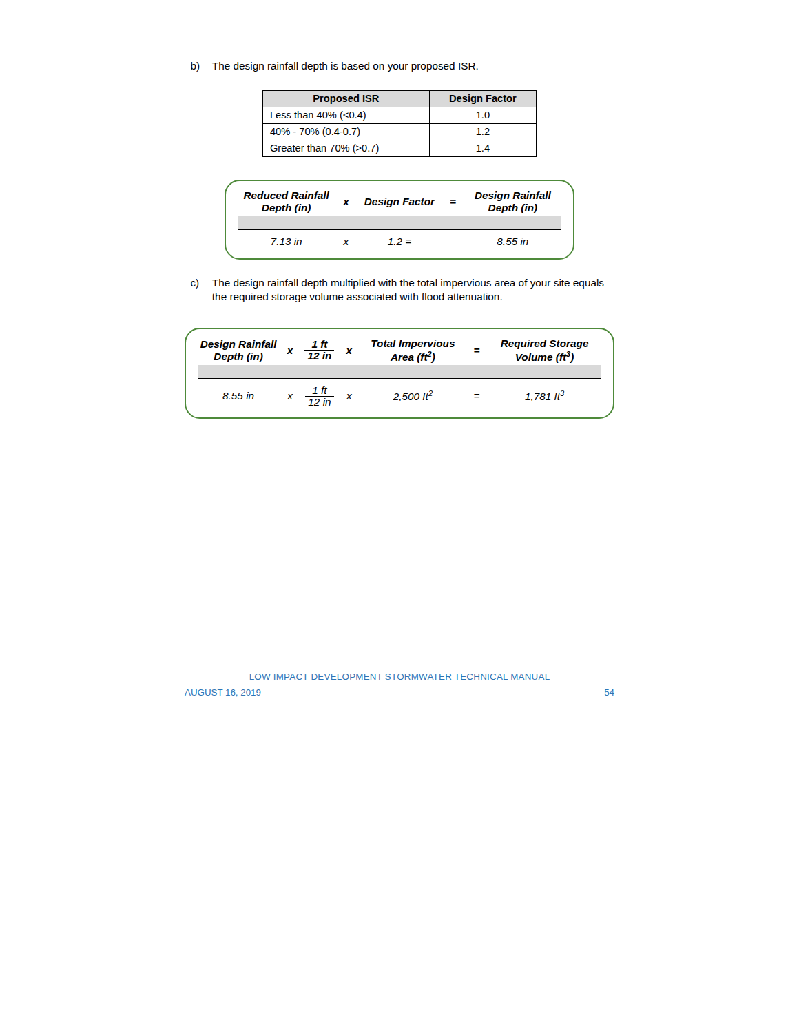b) The design rainfall depth is based on your proposed ISR.
| Proposed ISR | Design Factor |
| --- | --- |
| Less than 40% (<0.4) | 1.0 |
| 40% - 70% (0.4-0.7) | 1.2 |
| Greater than 70% (>0.7) | 1.4 |
| Reduced Rainfall Depth (in) | x | Design Factor | = | Design Rainfall Depth (in) |
| 7.13 in | x | 1.2 = | | 8.55 in |
c) The design rainfall depth multiplied with the total impervious area of your site equals the required storage volume associated with flood attenuation.
| Design Rainfall Depth (in) | x | 1 ft 12 in | x | Total Impervious Area (ft 2 ) | = | Required Storage Volume (ft 3 ) |
| 8.55 in | x | 1 ft 12 in | x | 2,500 ft 2 | = | 1,781 ft 3 |
LOW IMPACT DEVELOPMENT STORMWATER TECHNICAL MANUAL
AUGUST 16, 2019 54